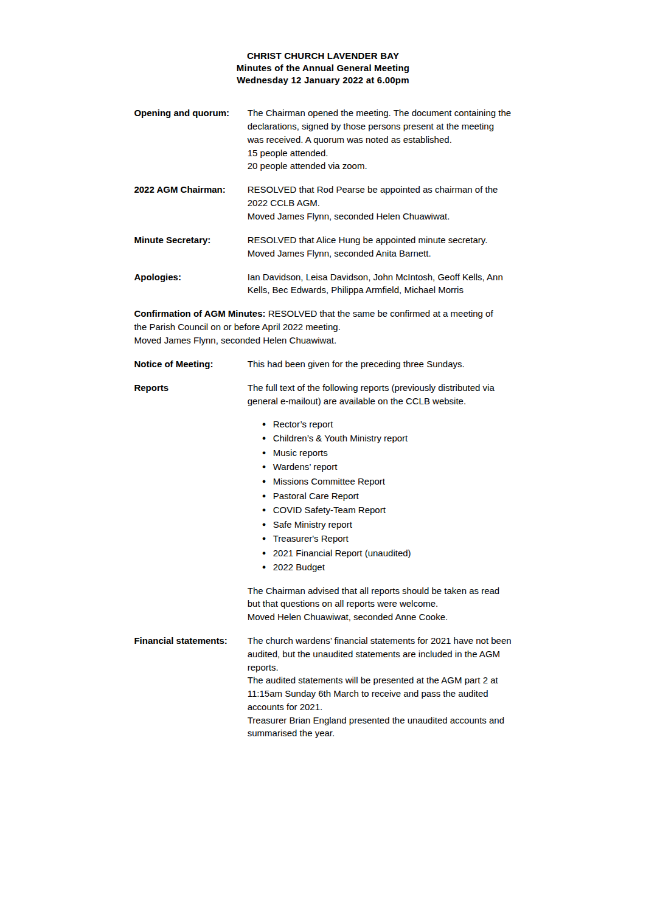CHRIST CHURCH LAVENDER BAY
Minutes of the Annual General Meeting
Wednesday 12 January 2022 at 6.00pm
| Opening and quorum: | The Chairman opened the meeting. The document containing the declarations, signed by those persons present at the meeting was received. A quorum was noted as established. 15 people attended. 20 people attended via zoom. |
| 2022 AGM Chairman: | RESOLVED that Rod Pearse be appointed as chairman of the 2022 CCLB AGM. Moved James Flynn, seconded Helen Chuawiwat. |
| Minute Secretary: | RESOLVED that Alice Hung be appointed minute secretary. Moved James Flynn, seconded Anita Barnett. |
| Apologies: | Ian Davidson, Leisa Davidson, John McIntosh, Geoff Kells, Ann Kells, Bec Edwards, Philippa Armfield, Michael Morris |
| Confirmation of AGM Minutes: RESOLVED that the same be confirmed at a meeting of the Parish Council on or before April 2022 meeting. Moved James Flynn, seconded Helen Chuawiwat. |
| Notice of Meeting: | This had been given for the preceding three Sundays. |
| Reports | The full text of the following reports (previously distributed via general e-mailout) are available on the CCLB website. Rector’s report Children’s & Youth Ministry report Music reports Wardens’ report Missions Committee Report Pastoral Care Report COVID Safety-Team Report Safe Ministry report Treasurer's Report 2021 Financial Report (unaudited) 2022 Budget The Chairman advised that all reports should be taken as read but that questions on all reports were welcome. Moved Helen Chuawiwat, seconded Anne Cooke. |
| Financial statements: | The church wardens’ financial statements for 2021 have not been audited, but the unaudited statements are included in the AGM reports. The audited statements will be presented at the AGM part 2 at 11:15am Sunday 6th March to receive and pass the audited accounts for 2021. Treasurer Brian England presented the unaudited accounts and summarised the year. |